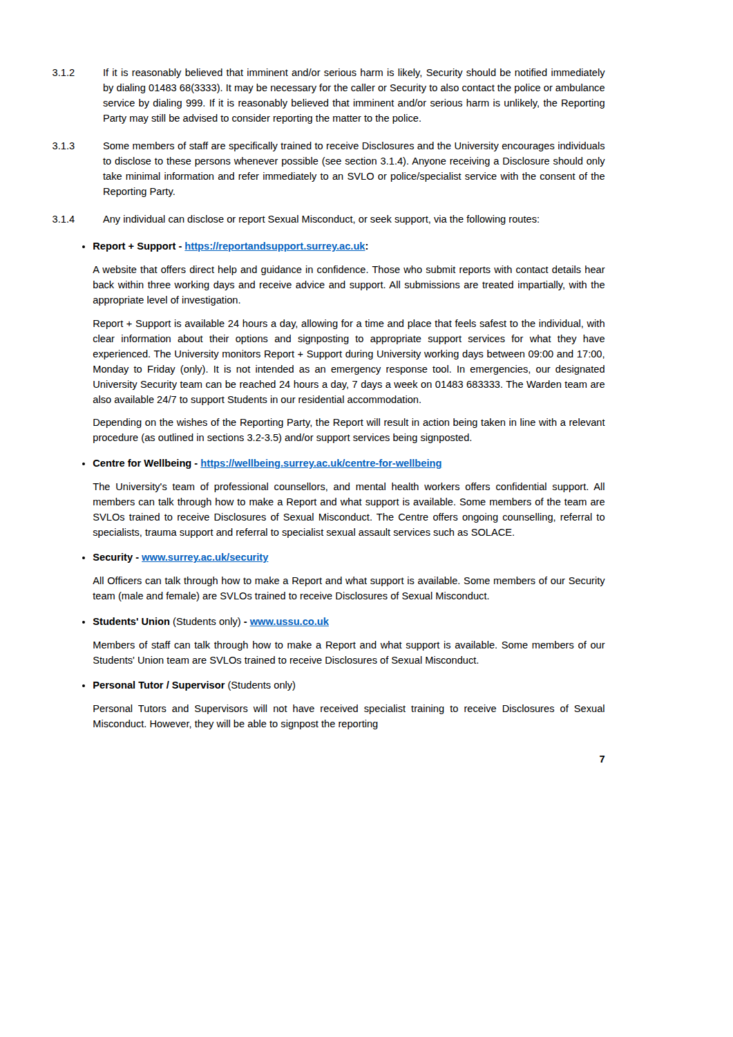3.1.2
If it is reasonably believed that imminent and/or serious harm is likely, Security should be notified immediately by dialing 01483 68(3333). It may be necessary for the caller or Security to also contact the police or ambulance service by dialing 999. If it is reasonably believed that imminent and/or serious harm is unlikely, the Reporting Party may still be advised to consider reporting the matter to the police.
3.1.3
Some members of staff are specifically trained to receive Disclosures and the University encourages individuals to disclose to these persons whenever possible (see section 3.1.4). Anyone receiving a Disclosure should only take minimal information and refer immediately to an SVLO or police/specialist service with the consent of the Reporting Party.
3.1.4
Any individual can disclose or report Sexual Misconduct, or seek support, via the following routes:
Report + Support - https://reportandsupport.surrey.ac.uk:
A website that offers direct help and guidance in confidence. Those who submit reports with contact details hear back within three working days and receive advice and support. All submissions are treated impartially, with the appropriate level of investigation.
Report + Support is available 24 hours a day, allowing for a time and place that feels safest to the individual, with clear information about their options and signposting to appropriate support services for what they have experienced. The University monitors Report + Support during University working days between 09:00 and 17:00, Monday to Friday (only). It is not intended as an emergency response tool. In emergencies, our designated University Security team can be reached 24 hours a day, 7 days a week on 01483 683333. The Warden team are also available 24/7 to support Students in our residential accommodation.
Depending on the wishes of the Reporting Party, the Report will result in action being taken in line with a relevant procedure (as outlined in sections 3.2-3.5) and/or support services being signposted.
Centre for Wellbeing - https://wellbeing.surrey.ac.uk/centre-for-wellbeing
The University's team of professional counsellors, and mental health workers offers confidential support. All members can talk through how to make a Report and what support is available. Some members of the team are SVLOs trained to receive Disclosures of Sexual Misconduct. The Centre offers ongoing counselling, referral to specialists, trauma support and referral to specialist sexual assault services such as SOLACE.
Security - www.surrey.ac.uk/security
All Officers can talk through how to make a Report and what support is available. Some members of our Security team (male and female) are SVLOs trained to receive Disclosures of Sexual Misconduct.
Students' Union (Students only) - www.ussu.co.uk
Members of staff can talk through how to make a Report and what support is available. Some members of our Students' Union team are SVLOs trained to receive Disclosures of Sexual Misconduct.
Personal Tutor / Supervisor (Students only)
Personal Tutors and Supervisors will not have received specialist training to receive Disclosures of Sexual Misconduct. However, they will be able to signpost the reporting
7